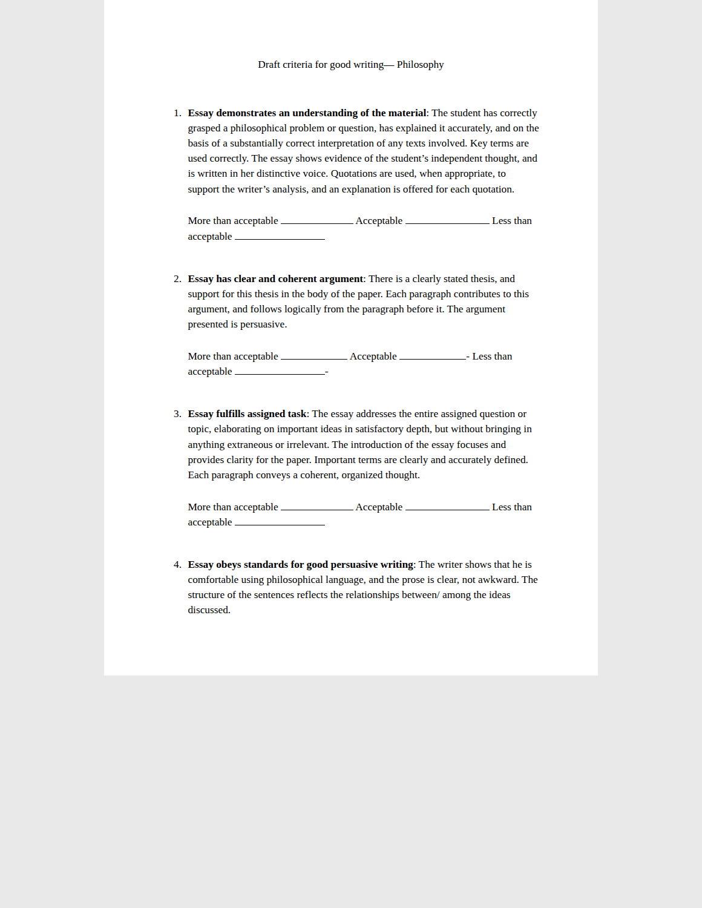Draft criteria for good writing— Philosophy
Essay demonstrates an understanding of the material: The student has correctly grasped a philosophical problem or question, has explained it accurately, and on the basis of a substantially correct interpretation of any texts involved. Key terms are used correctly. The essay shows evidence of the student’s independent thought, and is written in her distinctive voice. Quotations are used, when appropriate, to support the writer’s analysis, and an explanation is offered for each quotation.
More than acceptable Acceptable Less than acceptable
Essay has clear and coherent argument: There is a clearly stated thesis, and support for this thesis in the body of the paper. Each paragraph contributes to this argument, and follows logically from the paragraph before it. The argument presented is persuasive.
More than acceptable Acceptable - Less than acceptable -
Essay fulfills assigned task: The essay addresses the entire assigned question or topic, elaborating on important ideas in satisfactory depth, but without bringing in anything extraneous or irrelevant. The introduction of the essay focuses and provides clarity for the paper. Important terms are clearly and accurately defined. Each paragraph conveys a coherent, organized thought.
More than acceptable Acceptable Less than acceptable
Essay obeys standards for good persuasive writing: The writer shows that he is comfortable using philosophical language, and the prose is clear, not awkward. The structure of the sentences reflects the relationships between/ among the ideas discussed.